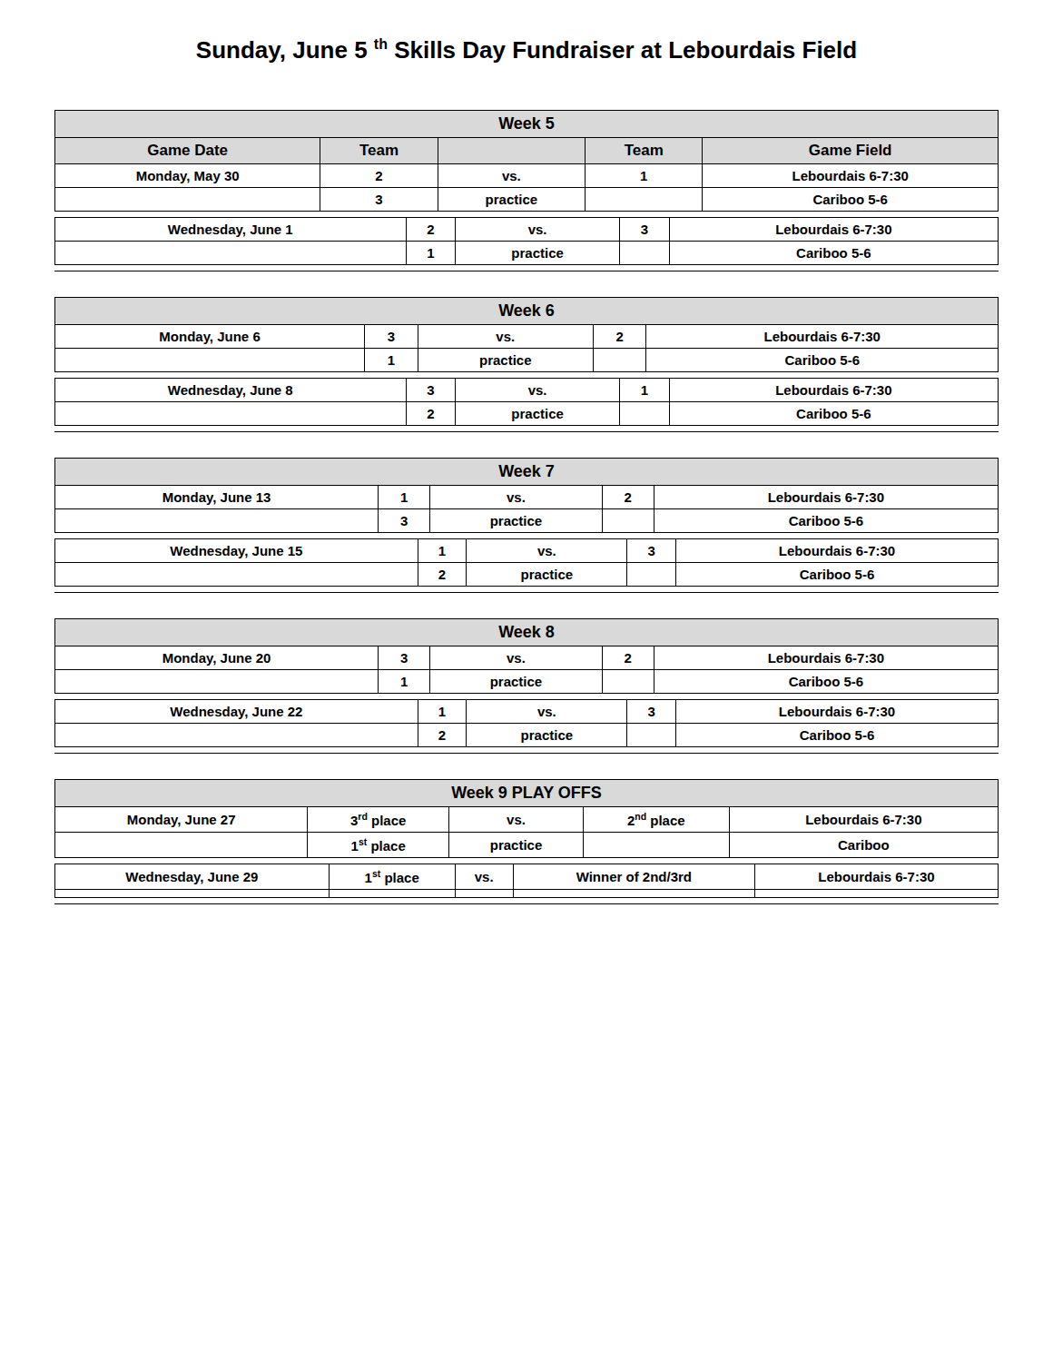Sunday, June 5 th Skills Day Fundraiser at Lebourdais Field
| Week 5 |
| Game Date | Team | | Team | Game Field |
| Monday, May 30 | 2 | vs. | 1 | Lebourdais 6-7:30 |
| | 3 | practice | | Cariboo 5-6 |
| Wednesday, June 1 | 2 | vs. | 3 | Lebourdais 6-7:30 |
| | 1 | practice | | Cariboo 5-6 |
| Week 6 |
| Monday, June 6 | 3 | vs. | 2 | Lebourdais 6-7:30 |
| | 1 | practice | | Cariboo 5-6 |
| Wednesday, June 8 | 3 | vs. | 1 | Lebourdais 6-7:30 |
| | 2 | practice | | Cariboo 5-6 |
| Week 7 |
| Monday, June 13 | 1 | vs. | 2 | Lebourdais 6-7:30 |
| | 3 | practice | | Cariboo 5-6 |
| Wednesday, June 15 | 1 | vs. | 3 | Lebourdais 6-7:30 |
| | 2 | practice | | Cariboo 5-6 |
| Week 8 |
| Monday, June 20 | 3 | vs. | 2 | Lebourdais 6-7:30 |
| | 1 | practice | | Cariboo 5-6 |
| Wednesday, June 22 | 1 | vs. | 3 | Lebourdais 6-7:30 |
| | 2 | practice | | Cariboo 5-6 |
| Week 9 PLAY OFFS |
| Monday, June 27 | 3 rd place | vs. | 2 nd place | Lebourdais 6-7:30 |
| | 1 st place | practice | | Cariboo |
| Wednesday, June 29 | 1 st place | vs. | Winner of 2nd/3rd | Lebourdais 6-7:30 |